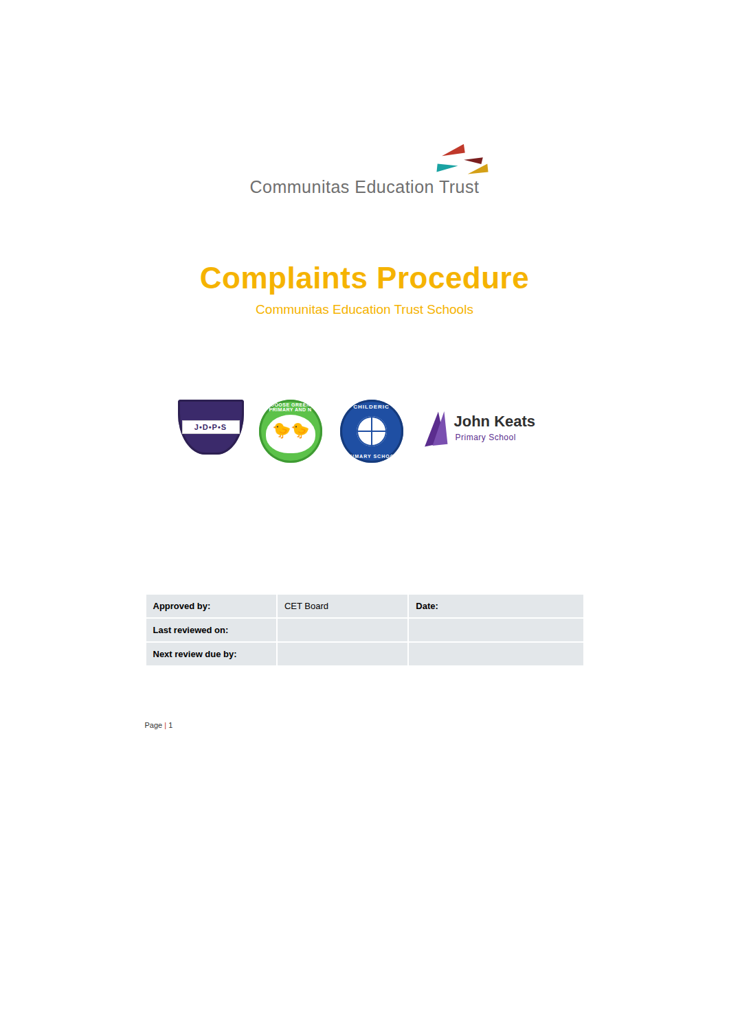Communitas Education Trust
Complaints Procedure
Communitas Education Trust Schools
J•D•P•S
GOOSE GREEN PRIMARY AND N
🐤🐤
CHILDERIC
PRIMARY SCHOOL
John Keats Primary School
| Approved by: | CET Board | Date: |
| Last reviewed on: | | |
| Next review due by: | | |
Page | 1